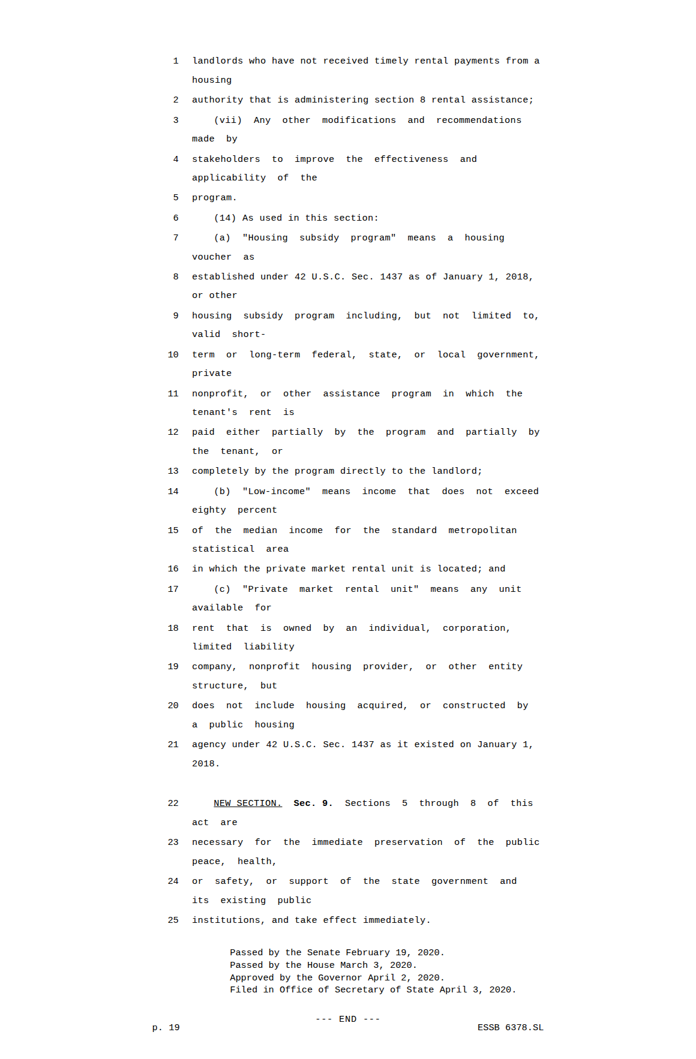| 1 | landlords who have not received timely rental payments from a housing |
| 2 | authority that is administering section 8 rental assistance; |
| 3 | (vii) Any other modifications and recommendations made by |
| 4 | stakeholders to improve the effectiveness and applicability of the |
| 5 | program. |
| 6 | (14) As used in this section: |
| 7 | (a) "Housing subsidy program" means a housing voucher as |
| 8 | established under 42 U.S.C. Sec. 1437 as of January 1, 2018, or other |
| 9 | housing subsidy program including, but not limited to, valid short- |
| 10 | term or long-term federal, state, or local government, private |
| 11 | nonprofit, or other assistance program in which the tenant's rent is |
| 12 | paid either partially by the program and partially by the tenant, or |
| 13 | completely by the program directly to the landlord; |
| 14 | (b) "Low-income" means income that does not exceed eighty percent |
| 15 | of the median income for the standard metropolitan statistical area |
| 16 | in which the private market rental unit is located; and |
| 17 | (c) "Private market rental unit" means any unit available for |
| 18 | rent that is owned by an individual, corporation, limited liability |
| 19 | company, nonprofit housing provider, or other entity structure, but |
| 20 | does not include housing acquired, or constructed by a public housing |
| 21 | agency under 42 U.S.C. Sec. 1437 as it existed on January 1, 2018. |
| 22 | NEW SECTION. Sec. 9. Sections 5 through 8 of this act are |
| 23 | necessary for the immediate preservation of the public peace, health, |
| 24 | or safety, or support of the state government and its existing public |
| 25 | institutions, and take effect immediately. |
Passed by the Senate February 19, 2020. Passed by the House March 3, 2020. Approved by the Governor April 2, 2020. Filed in Office of Secretary of State April 3, 2020.
--- END ---
p. 19 ESSB 6378.SL